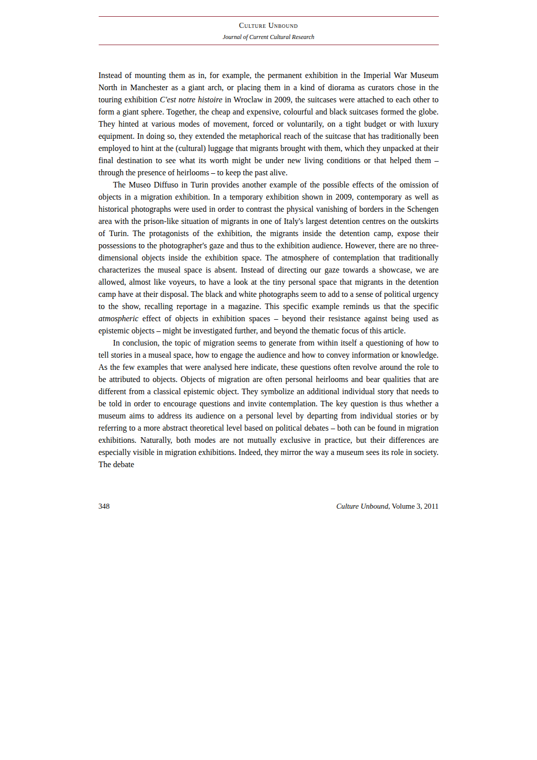Culture Unbound
Journal of Current Cultural Research
Instead of mounting them as in, for example, the permanent exhibition in the Imperial War Museum North in Manchester as a giant arch, or placing them in a kind of diorama as curators chose in the touring exhibition C'est notre histoire in Wroclaw in 2009, the suitcases were attached to each other to form a giant sphere. Together, the cheap and expensive, colourful and black suitcases formed the globe. They hinted at various modes of movement, forced or voluntarily, on a tight budget or with luxury equipment. In doing so, they extended the metaphorical reach of the suitcase that has traditionally been employed to hint at the (cultural) luggage that migrants brought with them, which they unpacked at their final destination to see what its worth might be under new living conditions or that helped them – through the presence of heirlooms – to keep the past alive.
The Museo Diffuso in Turin provides another example of the possible effects of the omission of objects in a migration exhibition. In a temporary exhibition shown in 2009, contemporary as well as historical photographs were used in order to contrast the physical vanishing of borders in the Schengen area with the prison-like situation of migrants in one of Italy's largest detention centres on the outskirts of Turin. The protagonists of the exhibition, the migrants inside the detention camp, expose their possessions to the photographer's gaze and thus to the exhibition audience. However, there are no three-dimensional objects inside the exhibition space. The atmosphere of contemplation that traditionally characterizes the museal space is absent. Instead of directing our gaze towards a showcase, we are allowed, almost like voyeurs, to have a look at the tiny personal space that migrants in the detention camp have at their disposal. The black and white photographs seem to add to a sense of political urgency to the show, recalling reportage in a magazine. This specific example reminds us that the specific atmospheric effect of objects in exhibition spaces – beyond their resistance against being used as epistemic objects – might be investigated further, and beyond the thematic focus of this article.
In conclusion, the topic of migration seems to generate from within itself a questioning of how to tell stories in a museal space, how to engage the audience and how to convey information or knowledge. As the few examples that were analysed here indicate, these questions often revolve around the role to be attributed to objects. Objects of migration are often personal heirlooms and bear qualities that are different from a classical epistemic object. They symbolize an additional individual story that needs to be told in order to encourage questions and invite contemplation. The key question is thus whether a museum aims to address its audience on a personal level by departing from individual stories or by referring to a more abstract theoretical level based on political debates – both can be found in migration exhibitions. Naturally, both modes are not mutually exclusive in practice, but their differences are especially visible in migration exhibitions. Indeed, they mirror the way a museum sees its role in society. The debate
348 Culture Unbound, Volume 3, 2011